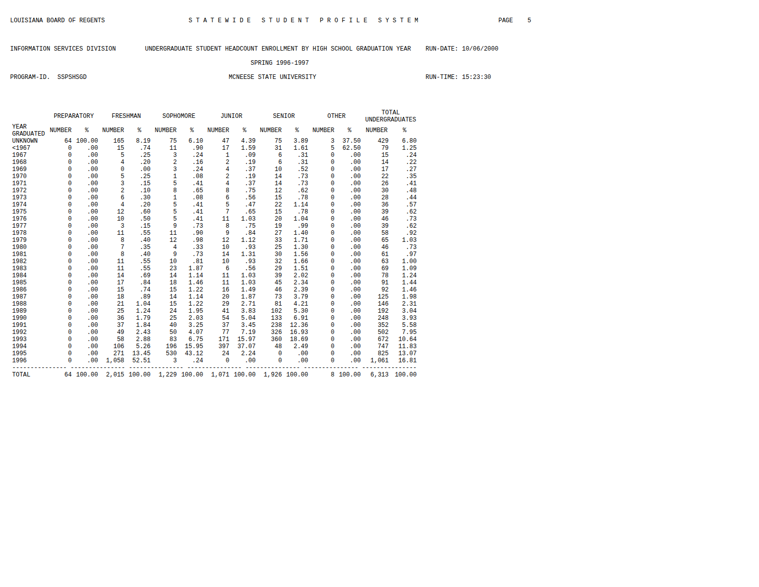LOUISIANA BOARD OF REGENTS S T A T E W I D E S T U D E N T P R O F I L E S Y S T E M PAGE 5
INFORMATION SERVICES DIVISION UNDERGRADUATE STUDENT HEADCOUNT ENROLLMENT BY HIGH SCHOOL GRADUATION YEAR RUN-DATE: 10/06/2000
SPRING 1996-1997
PROGRAM-ID. SSPSHSGD MCNEESE STATE UNIVERSITY RUN-TIME: 15:23:30
| | PREPARATORY | FRESHMAN | SOPHOMORE | JUNIOR | SENIOR | OTHER | TOTAL UNDERGRADUATES |
| --- | --- | --- | --- | --- | --- | --- | --- |
| YEAR GRADUATED | NUMBER | % | NUMBER | % | NUMBER | % | NUMBER | % | NUMBER | % | NUMBER | % | NUMBER | % |
| UNKNOWN | 64 | 100.00 | 165 | 8.19 | 75 | 6.10 | 47 | 4.39 | 75 | 3.89 | 3 | 37.50 | 429 | 6.80 |
| <1967 | 0 | .00 | 15 | .74 | 11 | .90 | 17 | 1.59 | 31 | 1.61 | 5 | 62.50 | 79 | 1.25 |
| 1967 | 0 | .00 | 5 | .25 | 3 | .24 | 1 | .09 | 6 | .31 | 0 | .00 | 15 | .24 |
| 1968 | 0 | .00 | 4 | .20 | 2 | .16 | 2 | .19 | 6 | .31 | 0 | .00 | 14 | .22 |
| 1969 | 0 | .00 | 0 | .00 | 3 | .24 | 4 | .37 | 10 | .52 | 0 | .00 | 17 | .27 |
| 1970 | 0 | .00 | 5 | .25 | 1 | .08 | 2 | .19 | 14 | .73 | 0 | .00 | 22 | .35 |
| 1971 | 0 | .00 | 3 | .15 | 5 | .41 | 4 | .37 | 14 | .73 | 0 | .00 | 26 | .41 |
| 1972 | 0 | .00 | 2 | .10 | 8 | .65 | 8 | .75 | 12 | .62 | 0 | .00 | 30 | .48 |
| 1973 | 0 | .00 | 6 | .30 | 1 | .08 | 6 | .56 | 15 | .78 | 0 | .00 | 28 | .44 |
| 1974 | 0 | .00 | 4 | .20 | 5 | .41 | 5 | .47 | 22 | 1.14 | 0 | .00 | 36 | .57 |
| 1975 | 0 | .00 | 12 | .60 | 5 | .41 | 7 | .65 | 15 | .78 | 0 | .00 | 39 | .62 |
| 1976 | 0 | .00 | 10 | .50 | 5 | .41 | 11 | 1.03 | 20 | 1.04 | 0 | .00 | 46 | .73 |
| 1977 | 0 | .00 | 3 | .15 | 9 | .73 | 8 | .75 | 19 | .99 | 0 | .00 | 39 | .62 |
| 1978 | 0 | .00 | 11 | .55 | 11 | .90 | 9 | .84 | 27 | 1.40 | 0 | .00 | 58 | .92 |
| 1979 | 0 | .00 | 8 | .40 | 12 | .98 | 12 | 1.12 | 33 | 1.71 | 0 | .00 | 65 | 1.03 |
| 1980 | 0 | .00 | 7 | .35 | 4 | .33 | 10 | .93 | 25 | 1.30 | 0 | .00 | 46 | .73 |
| 1981 | 0 | .00 | 8 | .40 | 9 | .73 | 14 | 1.31 | 30 | 1.56 | 0 | .00 | 61 | .97 |
| 1982 | 0 | .00 | 11 | .55 | 10 | .81 | 10 | .93 | 32 | 1.66 | 0 | .00 | 63 | 1.00 |
| 1983 | 0 | .00 | 11 | .55 | 23 | 1.87 | 6 | .56 | 29 | 1.51 | 0 | .00 | 69 | 1.09 |
| 1984 | 0 | .00 | 14 | .69 | 14 | 1.14 | 11 | 1.03 | 39 | 2.02 | 0 | .00 | 78 | 1.24 |
| 1985 | 0 | .00 | 17 | .84 | 18 | 1.46 | 11 | 1.03 | 45 | 2.34 | 0 | .00 | 91 | 1.44 |
| 1986 | 0 | .00 | 15 | .74 | 15 | 1.22 | 16 | 1.49 | 46 | 2.39 | 0 | .00 | 92 | 1.46 |
| 1987 | 0 | .00 | 18 | .89 | 14 | 1.14 | 20 | 1.87 | 73 | 3.79 | 0 | .00 | 125 | 1.98 |
| 1988 | 0 | .00 | 21 | 1.04 | 15 | 1.22 | 29 | 2.71 | 81 | 4.21 | 0 | .00 | 146 | 2.31 |
| 1989 | 0 | .00 | 25 | 1.24 | 24 | 1.95 | 41 | 3.83 | 102 | 5.30 | 0 | .00 | 192 | 3.04 |
| 1990 | 0 | .00 | 36 | 1.79 | 25 | 2.03 | 54 | 5.04 | 133 | 6.91 | 0 | .00 | 248 | 3.93 |
| 1991 | 0 | .00 | 37 | 1.84 | 40 | 3.25 | 37 | 3.45 | 238 | 12.36 | 0 | .00 | 352 | 5.58 |
| 1992 | 0 | .00 | 49 | 2.43 | 50 | 4.07 | 77 | 7.19 | 326 | 16.93 | 0 | .00 | 502 | 7.95 |
| 1993 | 0 | .00 | 58 | 2.88 | 83 | 6.75 | 171 | 15.97 | 360 | 18.69 | 0 | .00 | 672 | 10.64 |
| 1994 | 0 | .00 | 106 | 5.26 | 196 | 15.95 | 397 | 37.07 | 48 | 2.49 | 0 | .00 | 747 | 11.83 |
| 1995 | 0 | .00 | 271 | 13.45 | 530 | 43.12 | 24 | 2.24 | 0 | .00 | 0 | .00 | 825 | 13.07 |
| 1996 | 0 | .00 | 1,058 | 52.51 | 3 | .24 | 0 | .00 | 0 | .00 | 0 | .00 | 1,061 | 16.81 |
| --------------- --------------- --------------- --------------- --------------- --------------- --------------- |
| TOTAL | 64 | 100.00 | 2,015 | 100.00 | 1,229 | 100.00 | 1,071 | 100.00 | 1,926 | 100.00 | 8 | 100.00 | 6,313 | 100.00 |